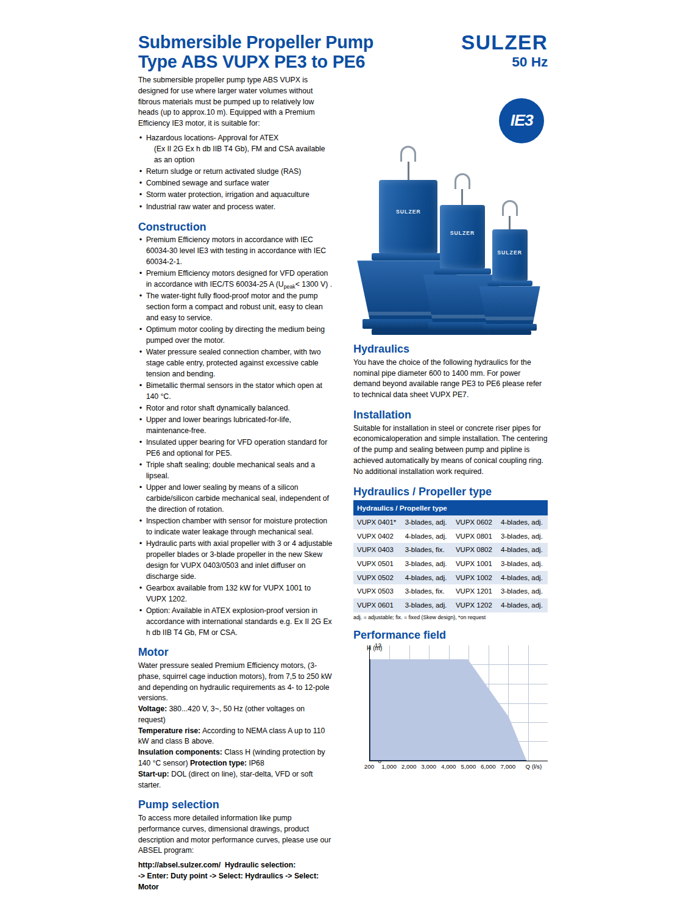Submersible Propeller Pump
Type ABS VUPX PE3 to PE6
SULZER
50 Hz
The submersible propeller pump type ABS VUPX is designed for use where larger water volumes without fibrous materials must be pumped up to relatively low heads (up to approx.10 m). Equipped with a Premium Efficiency IE3 motor, it is suitable for:
Hazardous locations- Approval for ATEX
(Ex II 2G Ex h db IIB T4 Gb), FM and CSA available as an option
Return sludge or return activated sludge (RAS)
Combined sewage and surface water
Storm water protection, irrigation and aquaculture
Industrial raw water and process water.
Construction
Premium Efficiency motors in accordance with IEC 60034-30 level IE3 with testing in accordance with IEC 60034-2-1.
Premium Efficiency motors designed for VFD operation in accordance with IEC/TS 60034-25 A (Upeak< 1300 V) .
The water-tight fully flood-proof motor and the pump section form a compact and robust unit, easy to clean and easy to service.
Optimum motor cooling by directing the medium being pumped over the motor.
Water pressure sealed connection chamber, with two stage cable entry, protected against excessive cable tension and bending.
Bimetallic thermal sensors in the stator which open at 140 °C.
Rotor and rotor shaft dynamically balanced.
Upper and lower bearings lubricated-for-life, maintenance-free.
Insulated upper bearing for VFD operation standard for PE6 and optional for PE5.
Triple shaft sealing; double mechanical seals and a lipseal.
Upper and lower sealing by means of a silicon carbide/silicon carbide mechanical seal, independent of the direction of rotation.
Inspection chamber with sensor for moisture protection to indicate water leakage through mechanical seal.
Hydraulic parts with axial propeller with 3 or 4 adjustable propeller blades or 3-blade propeller in the new Skew design for VUPX 0403/0503 and inlet diffuser on discharge side.
Gearbox available from 132 kW for VUPX 1001 to VUPX 1202.
Option: Available in ATEX explosion-proof version in accordance with international standards e.g. Ex II 2G Ex h db IIB T4 Gb, FM or CSA.
Motor
Water pressure sealed Premium Efficiency motors, (3-phase, squirrel cage induction motors), from 7,5 to 250 kW and depending on hydraulic requirements as 4- to 12-pole versions.
Voltage: 380...420 V, 3~, 50 Hz (other voltages on request)
Temperature rise: According to NEMA class A up to 110 kW and class B above.
Insulation components: Class H (winding protection by 140 °C sensor) Protection type: IP68
Start-up: DOL (direct on line), star-delta, VFD or soft starter.
Pump selection
To access more detailed information like pump performance curves, dimensional drawings, product description and motor performance curves, please use our ABSEL program:
http://absel.sulzer.com/ Hydraulic selection:
-> Enter: Duty point -> Select: Hydraulics -> Select: Motor
IE3
Hydraulics
You have the choice of the following hydraulics for the nominal pipe diameter 600 to 1400 mm. For power demand beyond available range PE3 to PE6 please refer to technical data sheet VUPX PE7.
Installation
Suitable for installation in steel or concrete riser pipes for economicaloperation and simple installation. The centering of the pump and sealing between pump and pipline is achieved automatically by means of conical coupling ring. No additional installation work required.
Hydraulics / Propeller type
| Hydraulics / Propeller type |
| --- |
| VUPX 0401* | 3-blades, adj. | VUPX 0602 | 4-blades, adj. |
| VUPX 0402 | 4-blades, adj. | VUPX 0801 | 3-blades, adj. |
| VUPX 0403 | 3-blades, fix. | VUPX 0802 | 4-blades, adj. |
| VUPX 0501 | 3-blades, adj. | VUPX 1001 | 3-blades, adj. |
| VUPX 0502 | 4-blades, adj. | VUPX 1002 | 4-blades, adj. |
| VUPX 0503 | 3-blades, fix. | VUPX 1201 | 3-blades, adj. |
| VUPX 0601 | 3-blades, adj. | VUPX 1202 | 4-blades, adj. |
adj. = adjustable; fix. = fixed (Skew design), *on request
Performance field
H (m)
12 10 8 6 4 2 0
200 1,000 2,000 3,000 4,000 5,000 6,000 7,000 Q (l/s)